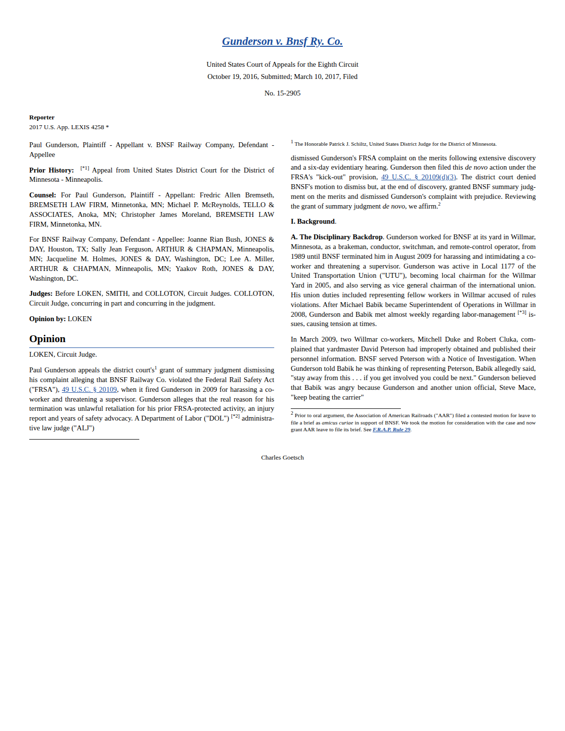Gunderson v. Bnsf Ry. Co.
United States Court of Appeals for the Eighth Circuit
October 19, 2016, Submitted; March 10, 2017, Filed
No. 15-2905
Reporter
2017 U.S. App. LEXIS 4258 *
Paul Gunderson, Plaintiff - Appellant v. BNSF Railway Company, Defendant - Appellee
Prior History: [*1] Appeal from United States District Court for the District of Minnesota - Minneapolis.
Counsel: For Paul Gunderson, Plaintiff - Appellant: Fredric Allen Bremseth, BREMSETH LAW FIRM, Minnetonka, MN; Michael P. McReynolds, TELLO & ASSOCIATES, Anoka, MN; Christopher James Moreland, BREMSETH LAW FIRM, Minnetonka, MN.
For BNSF Railway Company, Defendant - Appellee: Joanne Rian Bush, JONES & DAY, Houston, TX; Sally Jean Ferguson, ARTHUR & CHAPMAN, Minneapolis, MN; Jacqueline M. Holmes, JONES & DAY, Washington, DC; Lee A. Miller, ARTHUR & CHAPMAN, Minneapolis, MN; Yaakov Roth, JONES & DAY, Washington, DC.
Judges: Before LOKEN, SMITH, and COLLOTON, Circuit Judges. COLLOTON, Circuit Judge, concurring in part and concurring in the judgment.
Opinion by: LOKEN
Opinion
LOKEN, Circuit Judge.
Paul Gunderson appeals the district court's1 grant of summary judgment dismissing his complaint alleging that BNSF Railway Co. violated the Federal Rail Safety Act ("FRSA"), 49 U.S.C. § 20109, when it fired Gunderson in 2009 for harassing a co-worker and threatening a supervisor. Gunderson alleges that the real reason for his termination was unlawful retaliation for his prior FRSA-protected activity, an injury report and years of safety advocacy. A Department of Labor ("DOL") [*2] administrative law judge ("ALJ")
1 The Honorable Patrick J. Schiltz, United States District Judge for the District of Minnesota.
dismissed Gunderson's FRSA complaint on the merits following extensive discovery and a six-day evidentiary hearing. Gunderson then filed this de novo action under the FRSA's "kick-out" provision, 49 U.S.C. § 20109(d)(3). The district court denied BNSF's motion to dismiss but, at the end of discovery, granted BNSF summary judgment on the merits and dismissed Gunderson's complaint with prejudice. Reviewing the grant of summary judgment de novo, we affirm.2
I. Background.
A. The Disciplinary Backdrop. Gunderson worked for BNSF at its yard in Willmar, Minnesota, as a brakeman, conductor, switchman, and remote-control operator, from 1989 until BNSF terminated him in August 2009 for harassing and intimidating a co-worker and threatening a supervisor. Gunderson was active in Local 1177 of the United Transportation Union ("UTU"), becoming local chairman for the Willmar Yard in 2005, and also serving as vice general chairman of the international union. His union duties included representing fellow workers in Willmar accused of rules violations. After Michael Babik became Superintendent of Operations in Willmar in 2008, Gunderson and Babik met almost weekly regarding labor-management [*3] issues, causing tension at times.
In March 2009, two Willmar co-workers, Mitchell Duke and Robert Cluka, complained that yardmaster David Peterson had improperly obtained and published their personnel information. BNSF served Peterson with a Notice of Investigation. When Gunderson told Babik he was thinking of representing Peterson, Babik allegedly said, "stay away from this . . . if you get involved you could be next." Gunderson believed that Babik was angry because Gunderson and another union official, Steve Mace, "keep beating the carrier"
2 Prior to oral argument, the Association of American Railroads ("AAR") filed a contested motion for leave to file a brief as amicus curiae in support of BNSF. We took the motion for consideration with the case and now grant AAR leave to file its brief. See F.R.A.P. Rule 29.
Charles Goetsch